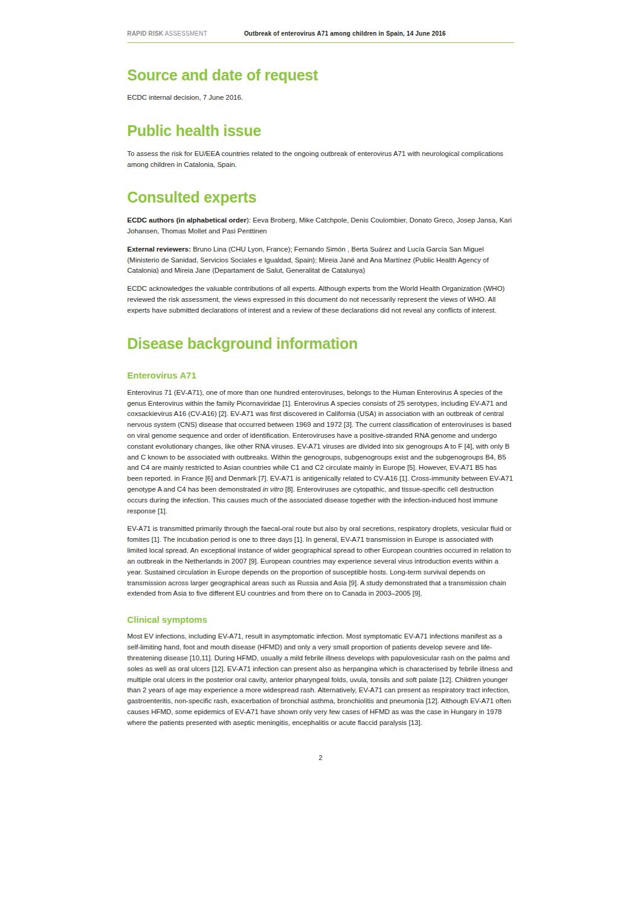RAPID RISK ASSESSMENT Outbreak of enterovirus A71 among children in Spain, 14 June 2016
Source and date of request
ECDC internal decision, 7 June 2016.
Public health issue
To assess the risk for EU/EEA countries related to the ongoing outbreak of enterovirus A71 with neurological complications among children in Catalonia, Spain.
Consulted experts
ECDC authors (in alphabetical order): Eeva Broberg, Mike Catchpole, Denis Coulombier, Donato Greco, Josep Jansa, Kari Johansen, Thomas Mollet and Pasi Penttinen
External reviewers: Bruno Lina (CHU Lyon, France); Fernando Simón , Berta Suárez and Lucía García San Miguel (Ministerio de Sanidad, Servicios Sociales e Igualdad, Spain); Mireia Jané and Ana Martínez (Public Health Agency of Catalonia) and Mireia Jane (Departament de Salut, Generalitat de Catalunya)
ECDC acknowledges the valuable contributions of all experts. Although experts from the World Health Organization (WHO) reviewed the risk assessment, the views expressed in this document do not necessarily represent the views of WHO. All experts have submitted declarations of interest and a review of these declarations did not reveal any conflicts of interest.
Disease background information
Enterovirus A71
Enterovirus 71 (EV-A71), one of more than one hundred enteroviruses, belongs to the Human Enterovirus A species of the genus Enterovirus within the family Picornaviridae [1]. Enterovirus A species consists of 25 serotypes, including EV-A71 and coxsackievirus A16 (CV-A16) [2]. EV-A71 was first discovered in California (USA) in association with an outbreak of central nervous system (CNS) disease that occurred between 1969 and 1972 [3]. The current classification of enteroviruses is based on viral genome sequence and order of identification. Enteroviruses have a positive-stranded RNA genome and undergo constant evolutionary changes, like other RNA viruses. EV-A71 viruses are divided into six genogroups A to F [4], with only B and C known to be associated with outbreaks. Within the genogroups, subgenogroups exist and the subgenogroups B4, B5 and C4 are mainly restricted to Asian countries while C1 and C2 circulate mainly in Europe [5]. However, EV-A71 B5 has been reported. in France [6] and Denmark [7]. EV-A71 is antigenically related to CV-A16 [1]. Cross-immunity between EV-A71 genotype A and C4 has been demonstrated in vitro [8]. Enteroviruses are cytopathic, and tissue-specific cell destruction occurs during the infection. This causes much of the associated disease together with the infection-induced host immune response [1].
EV-A71 is transmitted primarily through the faecal-oral route but also by oral secretions, respiratory droplets, vesicular fluid or fomites [1]. The incubation period is one to three days [1]. In general, EV-A71 transmission in Europe is associated with limited local spread. An exceptional instance of wider geographical spread to other European countries occurred in relation to an outbreak in the Netherlands in 2007 [9]. European countries may experience several virus introduction events within a year. Sustained circulation in Europe depends on the proportion of susceptible hosts. Long-term survival depends on transmission across larger geographical areas such as Russia and Asia [9]. A study demonstrated that a transmission chain extended from Asia to five different EU countries and from there on to Canada in 2003–2005 [9].
Clinical symptoms
Most EV infections, including EV-A71, result in asymptomatic infection. Most symptomatic EV-A71 infections manifest as a self-limiting hand, foot and mouth disease (HFMD) and only a very small proportion of patients develop severe and life-threatening disease [10,11]. During HFMD, usually a mild febrile illness develops with papulovesicular rash on the palms and soles as well as oral ulcers [12]. EV-A71 infection can present also as herpangina which is characterised by febrile illness and multiple oral ulcers in the posterior oral cavity, anterior pharyngeal folds, uvula, tonsils and soft palate [12]. Children younger than 2 years of age may experience a more widespread rash. Alternatively, EV-A71 can present as respiratory tract infection, gastroenteritis, non-specific rash, exacerbation of bronchial asthma, bronchiolitis and pneumonia [12]. Although EV-A71 often causes HFMD, some epidemics of EV-A71 have shown only very few cases of HFMD as was the case in Hungary in 1978 where the patients presented with aseptic meningitis, encephalitis or acute flaccid paralysis [13].
2